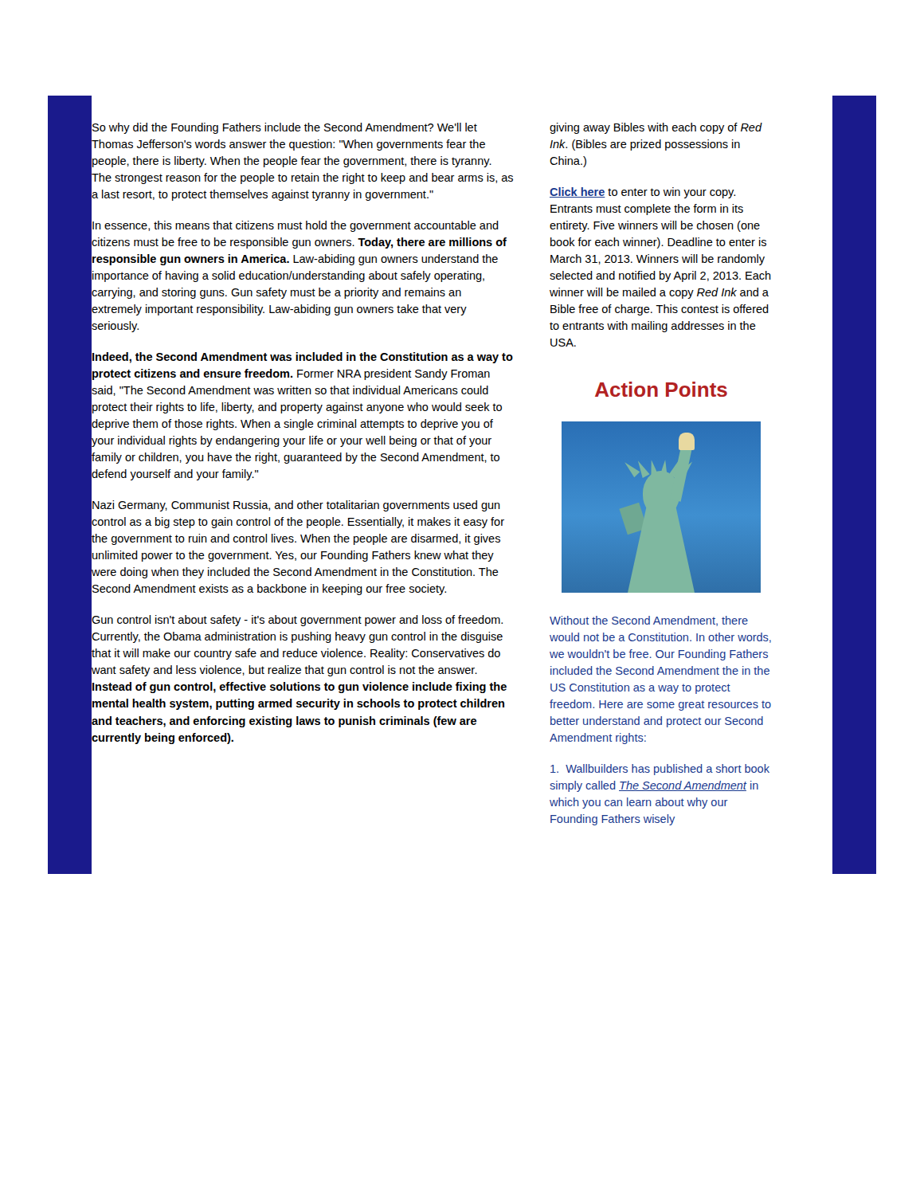So why did the Founding Fathers include the Second Amendment? We'll let Thomas Jefferson's words answer the question: "When governments fear the people, there is liberty. When the people fear the government, there is tyranny. The strongest reason for the people to retain the right to keep and bear arms is, as a last resort, to protect themselves against tyranny in government."
In essence, this means that citizens must hold the government accountable and citizens must be free to be responsible gun owners. Today, there are millions of responsible gun owners in America. Law-abiding gun owners understand the importance of having a solid education/understanding about safely operating, carrying, and storing guns. Gun safety must be a priority and remains an extremely important responsibility. Law-abiding gun owners take that very seriously.
Indeed, the Second Amendment was included in the Constitution as a way to protect citizens and ensure freedom. Former NRA president Sandy Froman said, "The Second Amendment was written so that individual Americans could protect their rights to life, liberty, and property against anyone who would seek to deprive them of those rights. When a single criminal attempts to deprive you of your individual rights by endangering your life or your well being or that of your family or children, you have the right, guaranteed by the Second Amendment, to defend yourself and your family."
Nazi Germany, Communist Russia, and other totalitarian governments used gun control as a big step to gain control of the people. Essentially, it makes it easy for the government to ruin and control lives. When the people are disarmed, it gives unlimited power to the government. Yes, our Founding Fathers knew what they were doing when they included the Second Amendment in the Constitution. The Second Amendment exists as a backbone in keeping our free society.
Gun control isn't about safety - it's about government power and loss of freedom. Currently, the Obama administration is pushing heavy gun control in the disguise that it will make our country safe and reduce violence. Reality: Conservatives do want safety and less violence, but realize that gun control is not the answer. Instead of gun control, effective solutions to gun violence include fixing the mental health system, putting armed security in schools to protect children and teachers, and enforcing existing laws to punish criminals (few are currently being enforced).
giving away Bibles with each copy of Red Ink. (Bibles are prized possessions in China.)
Click here to enter to win your copy. Entrants must complete the form in its entirety. Five winners will be chosen (one book for each winner). Deadline to enter is March 31, 2013. Winners will be randomly selected and notified by April 2, 2013. Each winner will be mailed a copy Red Ink and a Bible free of charge. This contest is offered to entrants with mailing addresses in the USA.
Action Points
Without the Second Amendment, there would not be a Constitution. In other words, we wouldn't be free. Our Founding Fathers included the Second Amendment the in the US Constitution as a way to protect freedom. Here are some great resources to better understand and protect our Second Amendment rights:
1. Wallbuilders has published a short book simply called The Second Amendment in which you can learn about why our Founding Fathers wisely